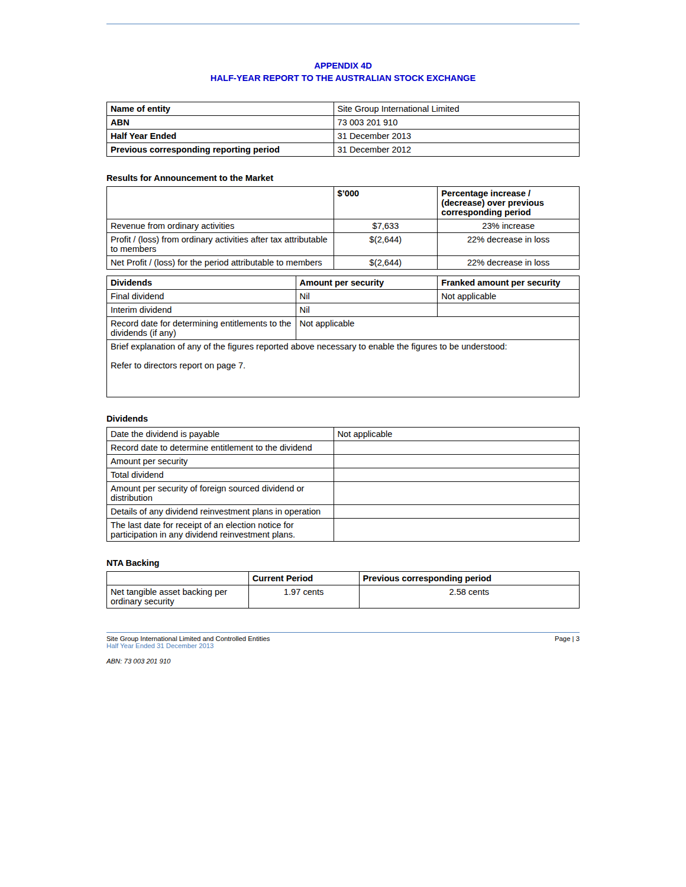APPENDIX 4D
HALF-YEAR REPORT TO THE AUSTRALIAN STOCK EXCHANGE
| Name of entity | Site Group International Limited |
| ABN | 73 003 201 910 |
| Half Year Ended | 31 December 2013 |
| Previous corresponding reporting period | 31 December 2012 |
Results for Announcement to the Market
| | $’000 | Percentage increase / (decrease) over previous corresponding period |
| --- | --- | --- |
| Revenue from ordinary activities | $7,633 | 23% increase |
| Profit / (loss) from ordinary activities after tax attributable to members | $(2,644) | 22% decrease in loss |
| Net Profit / (loss) for the period attributable to members | $(2,644) | 22% decrease in loss |
| Dividends | Amount per security | Franked amount per security |
| Final dividend | Nil | Not applicable |
| Interim dividend | Nil | |
| Record date for determining entitlements to the dividends (if any) | Not applicable |
| Brief explanation of any of the figures reported above necessary to enable the figures to be understood: Refer to directors report on page 7. |
Dividends
| Date the dividend is payable | Not applicable |
| Record date to determine entitlement to the dividend | |
| Amount per security | |
| Total dividend | |
| Amount per security of foreign sourced dividend or distribution | |
| Details of any dividend reinvestment plans in operation | |
| The last date for receipt of an election notice for participation in any dividend reinvestment plans. | |
NTA Backing
| | Current Period | Previous corresponding period |
| --- | --- | --- |
| Net tangible asset backing per ordinary security | 1.97 cents | 2.58 cents |
Site Group International Limited and Controlled Entities Page | 3
Half Year Ended 31 December 2013
ABN: 73 003 201 910